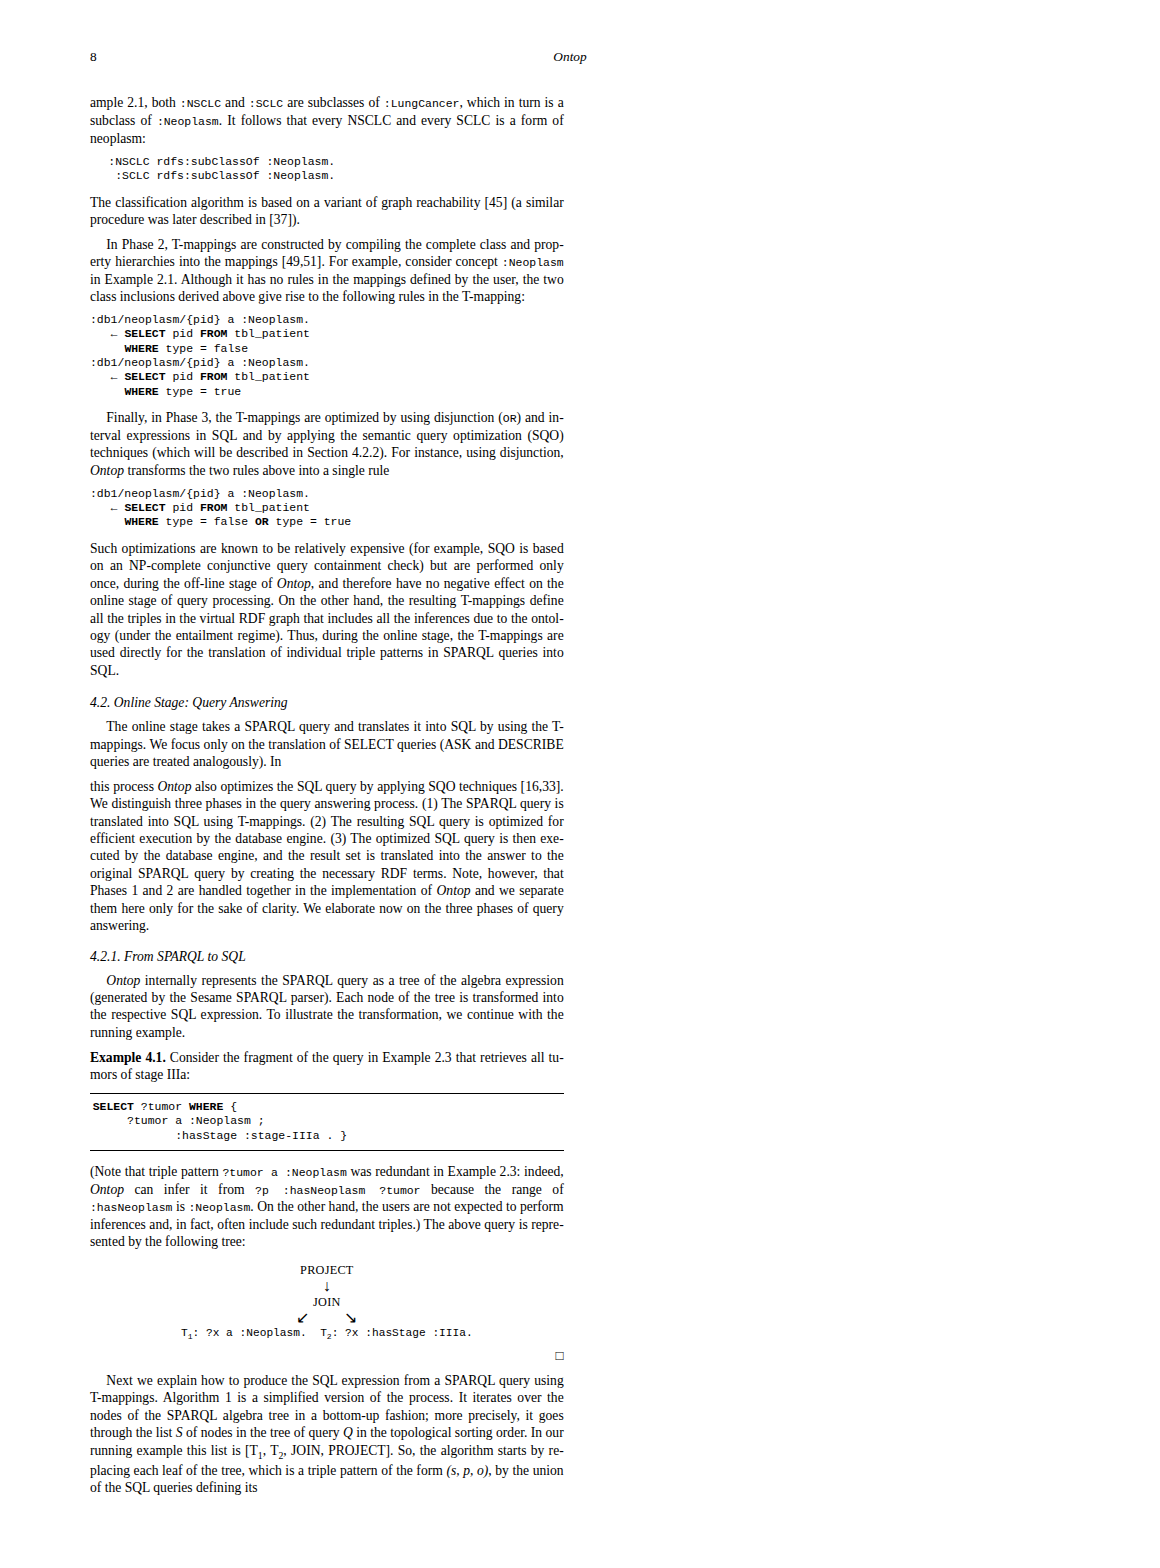8 Ontop
ample 2.1, both :NSCLC and :SCLC are subclasses of :LungCancer, which in turn is a subclass of :Neoplasm. It follows that every NSCLC and every SCLC is a form of neoplasm:
:NSCLC rdfs:subClassOf :Neoplasm.
 :SCLC rdfs:subClassOf :Neoplasm.
The classification algorithm is based on a variant of graph reachability [45] (a similar procedure was later described in [37]).
In Phase 2, T-mappings are constructed by compiling the complete class and property hierarchies into the mappings [49,51]. For example, consider concept :Neoplasm in Example 2.1. Although it has no rules in the mappings defined by the user, the two class inclusions derived above give rise to the following rules in the T-mapping:
:db1/neoplasm/{pid} a :Neoplasm.
   ← SELECT pid FROM tbl_patient
     WHERE type = false
:db1/neoplasm/{pid} a :Neoplasm.
   ← SELECT pid FROM tbl_patient
     WHERE type = true
Finally, in Phase 3, the T-mappings are optimized by using disjunction (OR) and interval expressions in SQL and by applying the semantic query optimization (SQO) techniques (which will be described in Section 4.2.2). For instance, using disjunction, Ontop transforms the two rules above into a single rule
:db1/neoplasm/{pid} a :Neoplasm.
   ← SELECT pid FROM tbl_patient
     WHERE type = false OR type = true
Such optimizations are known to be relatively expensive (for example, SQO is based on an NP-complete conjunctive query containment check) but are performed only once, during the off-line stage of Ontop, and therefore have no negative effect on the online stage of query processing. On the other hand, the resulting T-mappings define all the triples in the virtual RDF graph that includes all the inferences due to the ontology (under the entailment regime). Thus, during the online stage, the T-mappings are used directly for the translation of individual triple patterns in SPARQL queries into SQL.
4.2. Online Stage: Query Answering
The online stage takes a SPARQL query and translates it into SQL by using the T-mappings. We focus only on the translation of SELECT queries (ASK and DESCRIBE queries are treated analogously). In
this process Ontop also optimizes the SQL query by applying SQO techniques [16,33]. We distinguish three phases in the query answering process. (1) The SPARQL query is translated into SQL using T-mappings. (2) The resulting SQL query is optimized for efficient execution by the database engine. (3) The optimized SQL query is then executed by the database engine, and the result set is translated into the answer to the original SPARQL query by creating the necessary RDF terms. Note, however, that Phases 1 and 2 are handled together in the implementation of Ontop and we separate them here only for the sake of clarity. We elaborate now on the three phases of query answering.
4.2.1. From SPARQL to SQL
Ontop internally represents the SPARQL query as a tree of the algebra expression (generated by the Sesame SPARQL parser). Each node of the tree is transformed into the respective SQL expression. To illustrate the transformation, we continue with the running example.
Example 4.1. Consider the fragment of the query in Example 2.3 that retrieves all tumors of stage IIIa:
SELECT ?tumor WHERE {
     ?tumor a :Neoplasm ;
            :hasStage :stage-IIIa . }
(Note that triple pattern ?tumor a :Neoplasm was redundant in Example 2.3: indeed, Ontop can infer it from ?p :hasNeoplasm ?tumor because the range of :hasNeoplasm is :Neoplasm. On the other hand, the users are not expected to perform inferences and, in fact, often include such redundant triples.) The above query is represented by the following tree:
PROJECT
↓
JOIN
↙↘
T1: ?x a :Neoplasm. T2: ?x :hasStage :IIIa.
□
Next we explain how to produce the SQL expression from a SPARQL query using T-mappings. Algorithm 1 is a simplified version of the process. It iterates over the nodes of the SPARQL algebra tree in a bottom-up fashion; more precisely, it goes through the list S of nodes in the tree of query Q in the topological sorting order. In our running example this list is [T1, T2, JOIN, PROJECT]. So, the algorithm starts by replacing each leaf of the tree, which is a triple pattern of the form (s, p, o), by the union of the SQL queries defining its